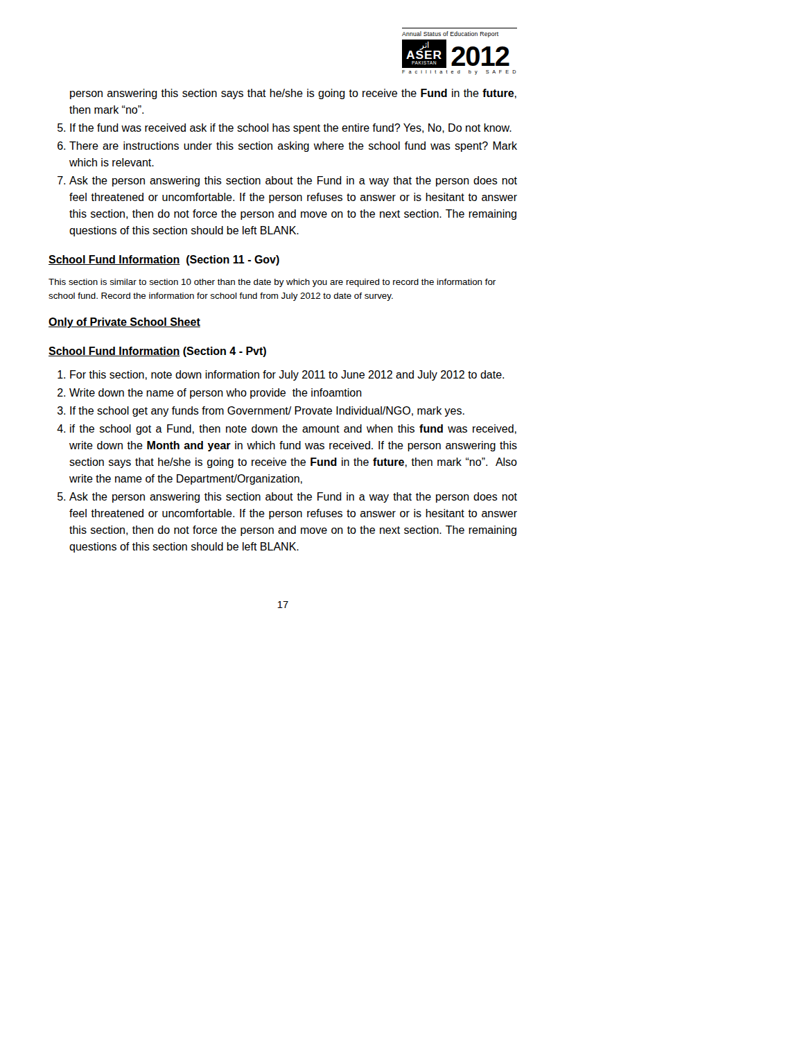Annual Status of Education Report
اثر ASER PAKISTAN
2012
F a c i l i t a t e d b y S A F E D
person answering this section says that he/she is going to receive the Fund in the future, then mark “no”.
If the fund was received ask if the school has spent the entire fund? Yes, No, Do not know.
There are instructions under this section asking where the school fund was spent? Mark which is relevant.
Ask the person answering this section about the Fund in a way that the person does not feel threatened or uncomfortable. If the person refuses to answer or is hesitant to answer this section, then do not force the person and move on to the next section. The remaining questions of this section should be left BLANK.
School Fund Information (Section 11 - Gov)
This section is similar to section 10 other than the date by which you are required to record the information for school fund. Record the information for school fund from July 2012 to date of survey.
Only of Private School Sheet
School Fund Information (Section 4 - Pvt)
For this section, note down information for July 2011 to June 2012 and July 2012 to date.
Write down the name of person who provide the infoamtion
If the school get any funds from Government/ Provate Individual/NGO, mark yes.
if the school got a Fund, then note down the amount and when this fund was received, write down the Month and year in which fund was received. If the person answering this section says that he/she is going to receive the Fund in the future, then mark “no”. Also write the name of the Department/Organization,
Ask the person answering this section about the Fund in a way that the person does not feel threatened or uncomfortable. If the person refuses to answer or is hesitant to answer this section, then do not force the person and move on to the next section. The remaining questions of this section should be left BLANK.
17